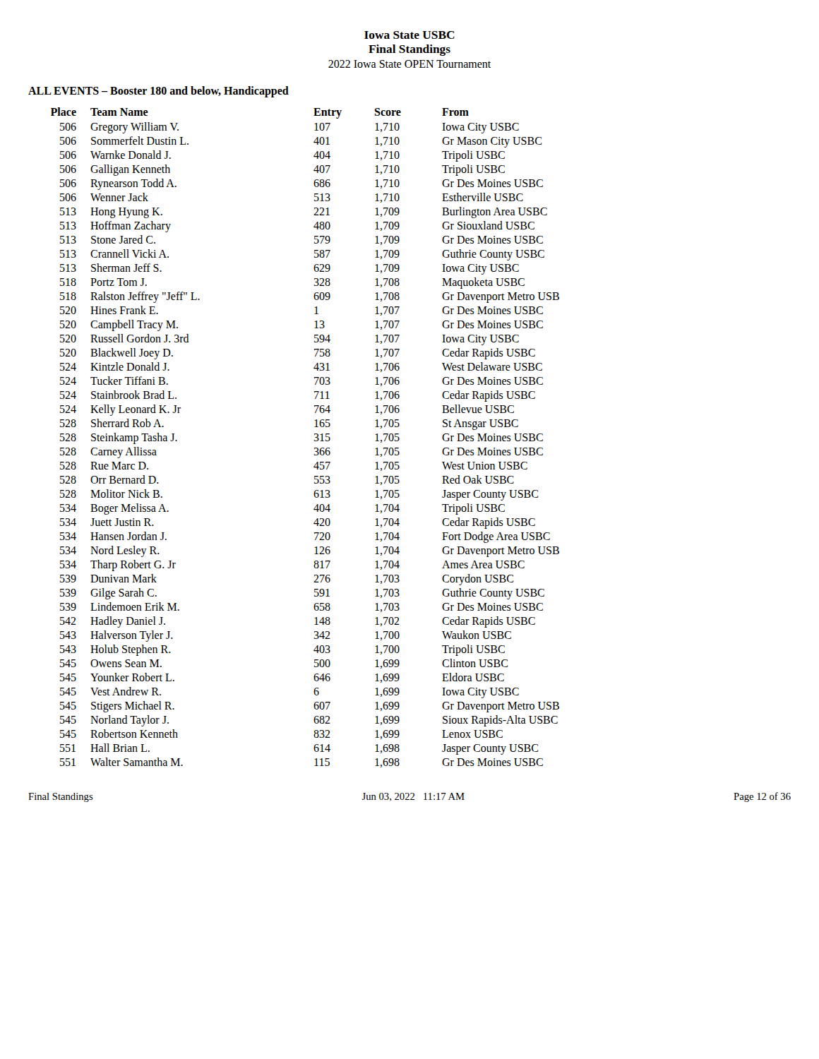Iowa State USBC
Final Standings
2022 Iowa State OPEN Tournament
ALL EVENTS – Booster 180 and below, Handicapped
| Place | Team Name | Entry | Score | From |
| --- | --- | --- | --- | --- |
| 506 | Gregory William V. | 107 | 1,710 | Iowa City USBC |
| 506 | Sommerfelt Dustin L. | 401 | 1,710 | Gr Mason City USBC |
| 506 | Warnke Donald J. | 404 | 1,710 | Tripoli USBC |
| 506 | Galligan Kenneth | 407 | 1,710 | Tripoli USBC |
| 506 | Rynearson Todd A. | 686 | 1,710 | Gr Des Moines USBC |
| 506 | Wenner Jack | 513 | 1,710 | Estherville USBC |
| 513 | Hong Hyung K. | 221 | 1,709 | Burlington Area USBC |
| 513 | Hoffman Zachary | 480 | 1,709 | Gr Siouxland USBC |
| 513 | Stone Jared C. | 579 | 1,709 | Gr Des Moines USBC |
| 513 | Crannell Vicki A. | 587 | 1,709 | Guthrie County USBC |
| 513 | Sherman Jeff S. | 629 | 1,709 | Iowa City USBC |
| 518 | Portz Tom J. | 328 | 1,708 | Maquoketa USBC |
| 518 | Ralston Jeffrey "Jeff" L. | 609 | 1,708 | Gr Davenport Metro USB |
| 520 | Hines Frank E. | 1 | 1,707 | Gr Des Moines USBC |
| 520 | Campbell Tracy M. | 13 | 1,707 | Gr Des Moines USBC |
| 520 | Russell Gordon J. 3rd | 594 | 1,707 | Iowa City USBC |
| 520 | Blackwell Joey D. | 758 | 1,707 | Cedar Rapids USBC |
| 524 | Kintzle Donald J. | 431 | 1,706 | West Delaware USBC |
| 524 | Tucker Tiffani B. | 703 | 1,706 | Gr Des Moines USBC |
| 524 | Stainbrook Brad L. | 711 | 1,706 | Cedar Rapids USBC |
| 524 | Kelly Leonard K. Jr | 764 | 1,706 | Bellevue USBC |
| 528 | Sherrard Rob A. | 165 | 1,705 | St Ansgar USBC |
| 528 | Steinkamp Tasha J. | 315 | 1,705 | Gr Des Moines USBC |
| 528 | Carney Allissa | 366 | 1,705 | Gr Des Moines USBC |
| 528 | Rue Marc D. | 457 | 1,705 | West Union USBC |
| 528 | Orr Bernard D. | 553 | 1,705 | Red Oak USBC |
| 528 | Molitor Nick B. | 613 | 1,705 | Jasper County USBC |
| 534 | Boger Melissa A. | 404 | 1,704 | Tripoli USBC |
| 534 | Juett Justin R. | 420 | 1,704 | Cedar Rapids USBC |
| 534 | Hansen Jordan J. | 720 | 1,704 | Fort Dodge Area USBC |
| 534 | Nord Lesley R. | 126 | 1,704 | Gr Davenport Metro USB |
| 534 | Tharp Robert G. Jr | 817 | 1,704 | Ames Area USBC |
| 539 | Dunivan Mark | 276 | 1,703 | Corydon USBC |
| 539 | Gilge Sarah C. | 591 | 1,703 | Guthrie County USBC |
| 539 | Lindemoen Erik M. | 658 | 1,703 | Gr Des Moines USBC |
| 542 | Hadley Daniel J. | 148 | 1,702 | Cedar Rapids USBC |
| 543 | Halverson Tyler J. | 342 | 1,700 | Waukon USBC |
| 543 | Holub Stephen R. | 403 | 1,700 | Tripoli USBC |
| 545 | Owens Sean M. | 500 | 1,699 | Clinton USBC |
| 545 | Younker Robert L. | 646 | 1,699 | Eldora USBC |
| 545 | Vest Andrew R. | 6 | 1,699 | Iowa City USBC |
| 545 | Stigers Michael R. | 607 | 1,699 | Gr Davenport Metro USB |
| 545 | Norland Taylor J. | 682 | 1,699 | Sioux Rapids-Alta USBC |
| 545 | Robertson Kenneth | 832 | 1,699 | Lenox USBC |
| 551 | Hall Brian L. | 614 | 1,698 | Jasper County USBC |
| 551 | Walter Samantha M. | 115 | 1,698 | Gr Des Moines USBC |
Final Standings Jun 03, 2022 11:17 AM Page 12 of 36